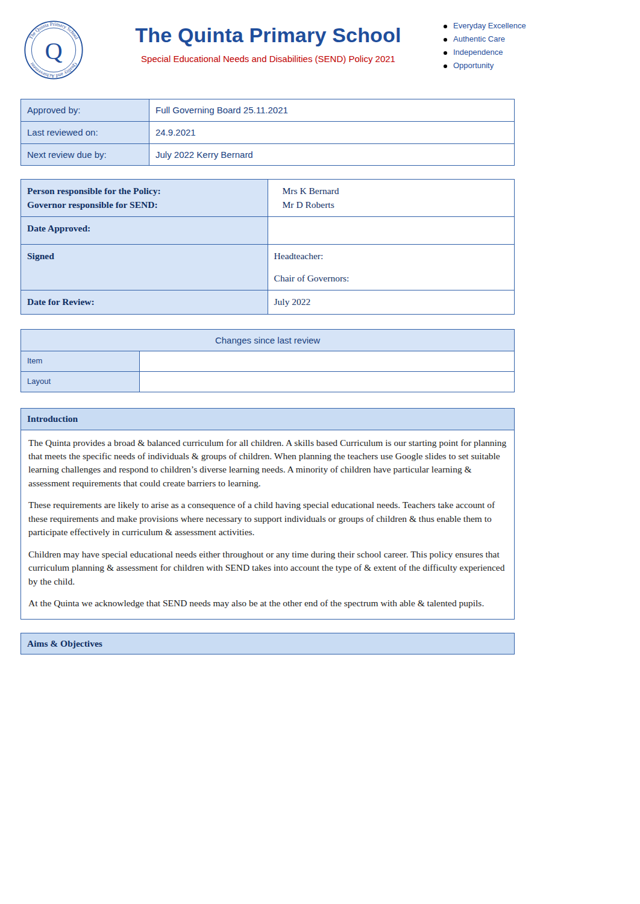The Quinta Primary School Quality and Achievement Q
The Quinta Primary School
Special Educational Needs and Disabilities (SEND) Policy 2021
Everyday Excellence
Authentic Care
Independence
Opportunity
| Approved by: | Full Governing Board 25.11.2021 |
| Last reviewed on: | 24.9.2021 |
| Next review due by: | July 2022 Kerry Bernard |
| Person responsible for the Policy: Governor responsible for SEND: | Mrs K Bernard Mr D Roberts |
| Date Approved: | |
| Signed | Headteacher: Chair of Governors: |
| Date for Review: | July 2022 |
| Changes since last review |
| --- |
| Item | |
| Layout | |
Introduction
The Quinta provides a broad & balanced curriculum for all children. A skills based Curriculum is our starting point for planning that meets the specific needs of individuals & groups of children. When planning the teachers use Google slides to set suitable learning challenges and respond to children’s diverse learning needs. A minority of children have particular learning & assessment requirements that could create barriers to learning.
These requirements are likely to arise as a consequence of a child having special educational needs. Teachers take account of these requirements and make provisions where necessary to support individuals or groups of children & thus enable them to participate effectively in curriculum & assessment activities.
Children may have special educational needs either throughout or any time during their school career. This policy ensures that curriculum planning & assessment for children with SEND takes into account the type of & extent of the difficulty experienced by the child.
At the Quinta we acknowledge that SEND needs may also be at the other end of the spectrum with able & talented pupils.
Aims & Objectives